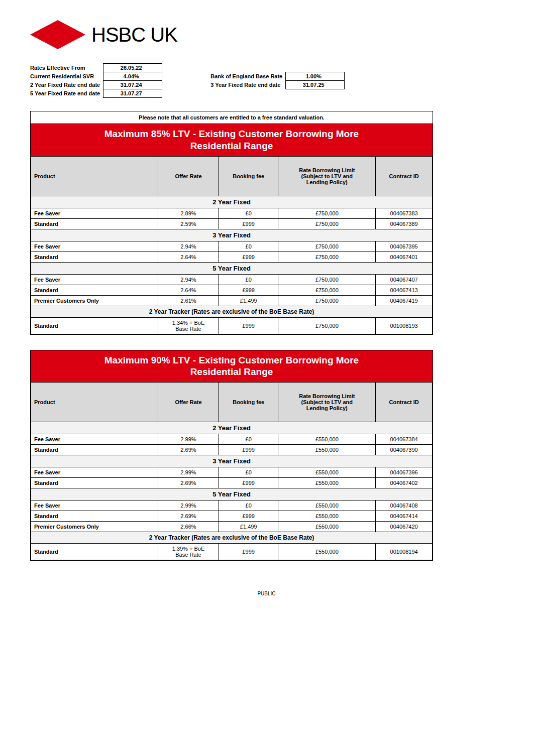HSBC UK
| Rates Effective From | 26.05.22 | | | |
| Current Residential SVR | 4.04% | | Bank of England Base Rate | 1.00% |
| 2 Year Fixed Rate end date | 31.07.24 | | 3 Year Fixed Rate end date | 31.07.25 |
| 5 Year Fixed Rate end date | 31.07.27 | | | |
Please note that all customers are entitled to a free standard valuation.
Maximum 85% LTV - Existing Customer Borrowing More
Residential Range
| Product | Offer Rate | Booking fee | Rate Borrowing Limit (Subject to LTV and Lending Policy) | Contract ID |
| --- | --- | --- | --- | --- |
| 2 Year Fixed |
| Fee Saver | 2.89% | £0 | £750,000 | 004067383 |
| Standard | 2.59% | £999 | £750,000 | 004067389 |
| 3 Year Fixed |
| Fee Saver | 2.94% | £0 | £750,000 | 004067395 |
| Standard | 2.64% | £999 | £750,000 | 004067401 |
| 5 Year Fixed |
| Fee Saver | 2.94% | £0 | £750,000 | 004067407 |
| Standard | 2.64% | £999 | £750,000 | 004067413 |
| Premier Customers Only | 2.61% | £1,499 | £750,000 | 004067419 |
| 2 Year Tracker (Rates are exclusive of the BoE Base Rate) |
| Standard | 1.34% + BoE Base Rate | £999 | £750,000 | 001008193 |
Maximum 90% LTV - Existing Customer Borrowing More
Residential Range
| Product | Offer Rate | Booking fee | Rate Borrowing Limit (Subject to LTV and Lending Policy) | Contract ID |
| --- | --- | --- | --- | --- |
| 2 Year Fixed |
| Fee Saver | 2.99% | £0 | £550,000 | 004067384 |
| Standard | 2.69% | £999 | £550,000 | 004067390 |
| 3 Year Fixed |
| Fee Saver | 2.99% | £0 | £550,000 | 004067396 |
| Standard | 2.69% | £999 | £550,000 | 004067402 |
| 5 Year Fixed |
| Fee Saver | 2.99% | £0 | £550,000 | 004067408 |
| Standard | 2.69% | £999 | £550,000 | 004067414 |
| Premier Customers Only | 2.66% | £1,499 | £550,000 | 004067420 |
| 2 Year Tracker (Rates are exclusive of the BoE Base Rate) |
| Standard | 1.39% + BoE Base Rate | £999 | £550,000 | 001008194 |
PUBLIC